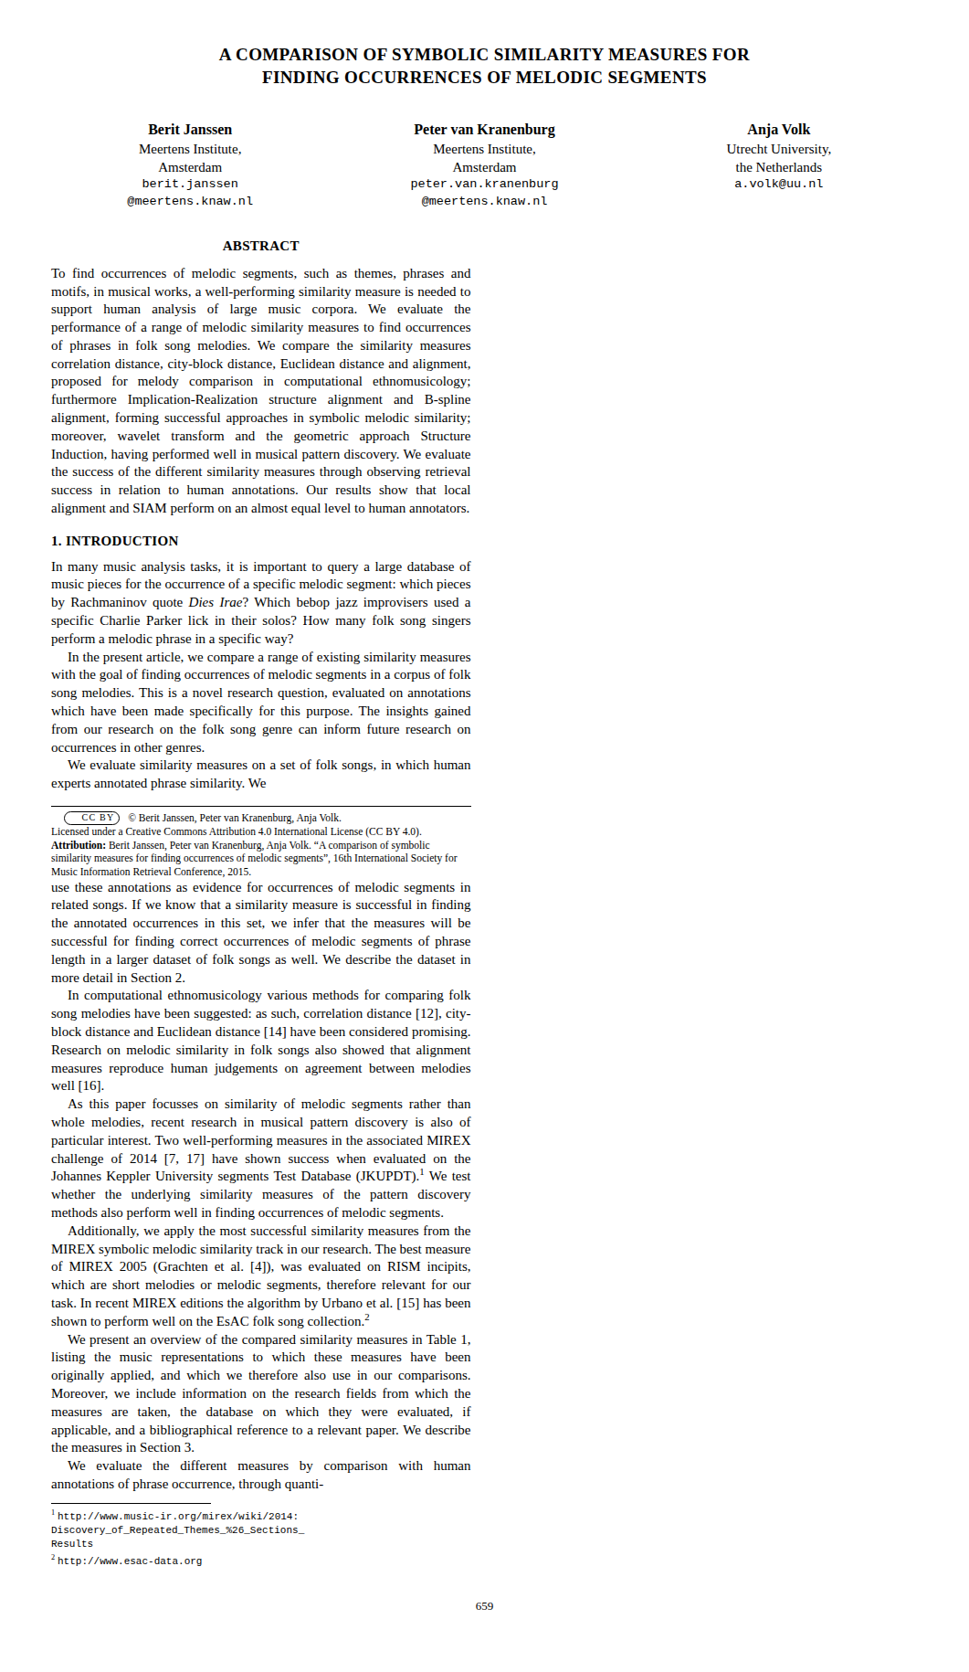A Comparison of Symbolic Similarity Measures for
Finding Occurrences of Melodic Segments
Berit Janssen
Meertens Institute,
Amsterdam
berit.janssen
@meertens.knaw.nl
Peter van Kranenburg
Meertens Institute,
Amsterdam
peter.van.kranenburg
@meertens.knaw.nl
Anja Volk
Utrecht University,
the Netherlands
a.volk@uu.nl
Abstract
To find occurrences of melodic segments, such as themes, phrases and motifs, in musical works, a well-performing similarity measure is needed to support human analysis of large music corpora. We evaluate the performance of a range of melodic similarity measures to find occurrences of phrases in folk song melodies. We compare the similarity measures correlation distance, city-block distance, Euclidean distance and alignment, proposed for melody comparison in computational ethnomusicology; furthermore Implication-Realization structure alignment and B-spline alignment, forming successful approaches in symbolic melodic similarity; moreover, wavelet transform and the geometric approach Structure Induction, having performed well in musical pattern discovery. We evaluate the success of the different similarity measures through observing retrieval success in relation to human annotations. Our results show that local alignment and SIAM perform on an almost equal level to human annotators.
1. Introduction
In many music analysis tasks, it is important to query a large database of music pieces for the occurrence of a specific melodic segment: which pieces by Rachmaninov quote Dies Irae? Which bebop jazz improvisers used a specific Charlie Parker lick in their solos? How many folk song singers perform a melodic phrase in a specific way?
In the present article, we compare a range of existing similarity measures with the goal of finding occurrences of melodic segments in a corpus of folk song melodies. This is a novel research question, evaluated on annotations which have been made specifically for this purpose. The insights gained from our research on the folk song genre can inform future research on occurrences in other genres.
We evaluate similarity measures on a set of folk songs, in which human experts annotated phrase similarity. We
CC BY © Berit Janssen, Peter van Kranenburg, Anja Volk.
Licensed under a Creative Commons Attribution 4.0 International License (CC BY 4.0). Attribution: Berit Janssen, Peter van Kranenburg, Anja Volk. “A comparison of symbolic similarity measures for finding occurrences of melodic segments”, 16th International Society for Music Information Retrieval Conference, 2015.
use these annotations as evidence for occurrences of melodic segments in related songs. If we know that a similarity measure is successful in finding the annotated occurrences in this set, we infer that the measures will be successful for finding correct occurrences of melodic segments of phrase length in a larger dataset of folk songs as well. We describe the dataset in more detail in Section 2.
In computational ethnomusicology various methods for comparing folk song melodies have been suggested: as such, correlation distance [12], city-block distance and Euclidean distance [14] have been considered promising. Research on melodic similarity in folk songs also showed that alignment measures reproduce human judgements on agreement between melodies well [16].
As this paper focusses on similarity of melodic segments rather than whole melodies, recent research in musical pattern discovery is also of particular interest. Two well-performing measures in the associated MIREX challenge of 2014 [7, 17] have shown success when evaluated on the Johannes Keppler University segments Test Database (JKUPDT).1 We test whether the underlying similarity measures of the pattern discovery methods also perform well in finding occurrences of melodic segments.
Additionally, we apply the most successful similarity measures from the MIREX symbolic melodic similarity track in our research. The best measure of MIREX 2005 (Grachten et al. [4]), was evaluated on RISM incipits, which are short melodies or melodic segments, therefore relevant for our task. In recent MIREX editions the algorithm by Urbano et al. [15] has been shown to perform well on the EsAC folk song collection.2
We present an overview of the compared similarity measures in Table 1, listing the music representations to which these measures have been originally applied, and which we therefore also use in our comparisons. Moreover, we include information on the research fields from which the measures are taken, the database on which they were evaluated, if applicable, and a bibliographical reference to a relevant paper. We describe the measures in Section 3.
We evaluate the different measures by comparison with human annotations of phrase occurrence, through quanti-
1 http://www.music-ir.org/mirex/wiki/2014:
Discovery_of_Repeated_Themes_%26_Sections_
Results
2 http://www.esac-data.org
659